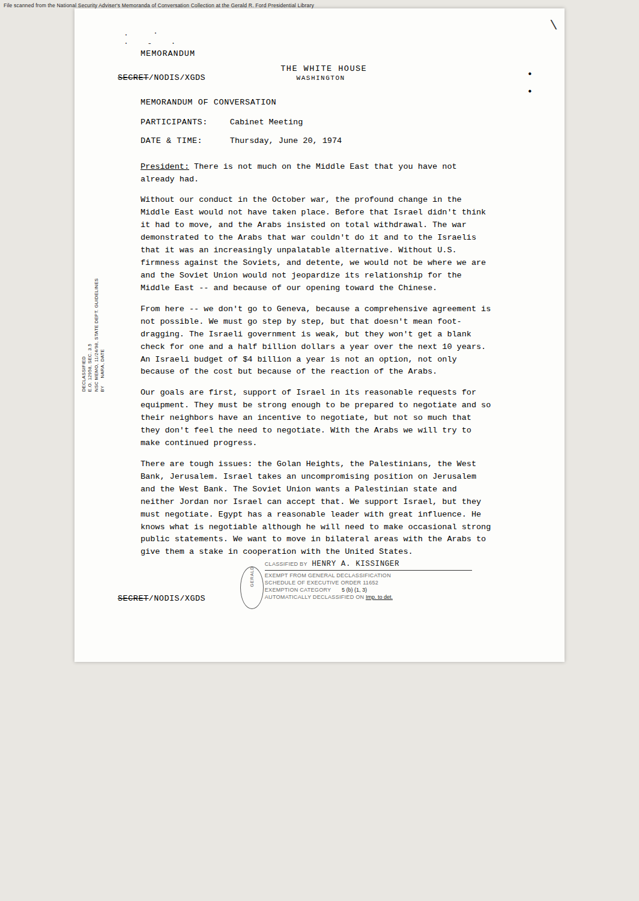File scanned from the National Security Adviser's Memoranda of Conversation Collection at the Gerald R. Ford Presidential Library
\
. ·
· - ·
MEMORANDUM
•
•
THE WHITE HOUSE
SECRET/NODIS/XGDS
WASHINGTON
MEMORANDUM OF CONVERSATION
PARTICIPANTS: Cabinet Meeting
DATE & TIME: Thursday, June 20, 1974
President: There is not much on the Middle East that you have not already had.
Without our conduct in the October war, the profound change in the Middle East would not have taken place. Before that Israel didn't think it had to move, and the Arabs insisted on total withdrawal. The war demonstrated to the Arabs that war couldn't do it and to the Israelis that it was an increasingly unpalatable alternative. Without U.S. firmness against the Soviets, and detente, we would not be where we are and the Soviet Union would not jeopardize its relationship for the Middle East -- and because of our opening toward the Chinese.
From here -- we don't go to Geneva, because a comprehensive agreement is not possible. We must go step by step, but that doesn't mean foot-dragging. The Israeli government is weak, but they won't get a blank check for one and a half billion dollars a year over the next 10 years. An Israeli budget of $4 billion a year is not an option, not only because of the cost but because of the reaction of the Arabs.
Our goals are first, support of Israel in its reasonable requests for equipment. They must be strong enough to be prepared to negotiate and so their neighbors have an incentive to negotiate, but not so much that they don't feel the need to negotiate. With the Arabs we will try to make continued progress.
There are tough issues: the Golan Heights, the Palestinians, the West Bank, Jerusalem. Israel takes an uncompromising position on Jerusalem and the West Bank. The Soviet Union wants a Palestinian state and neither Jordan nor Israel can accept that. We support Israel, but they must negotiate. Egypt has a reasonable leader with great influence. He knows what is negotiable although he will need to make occasional strong public statements. We want to move in bilateral areas with the Arabs to give them a stake in cooperation with the United States.
DECLASSIFIED
E.O. 12958, SEC. 3.5
NSC MEMO, 11/24/98, STATE DEPT. GUIDELINES
BY NARA, DATE
SECRET/NODIS/XGDS
GERALD
CLASSIFIED BY HENRY A. KISSINGER EXEMPT FROM GENERAL DECLASSIFICATION
SCHEDULE OF EXECUTIVE ORDER 11652
EXEMPTION CATEGORY 5 (b) (1, 3)
AUTOMATICALLY DECLASSIFIED ON Imp. to det.